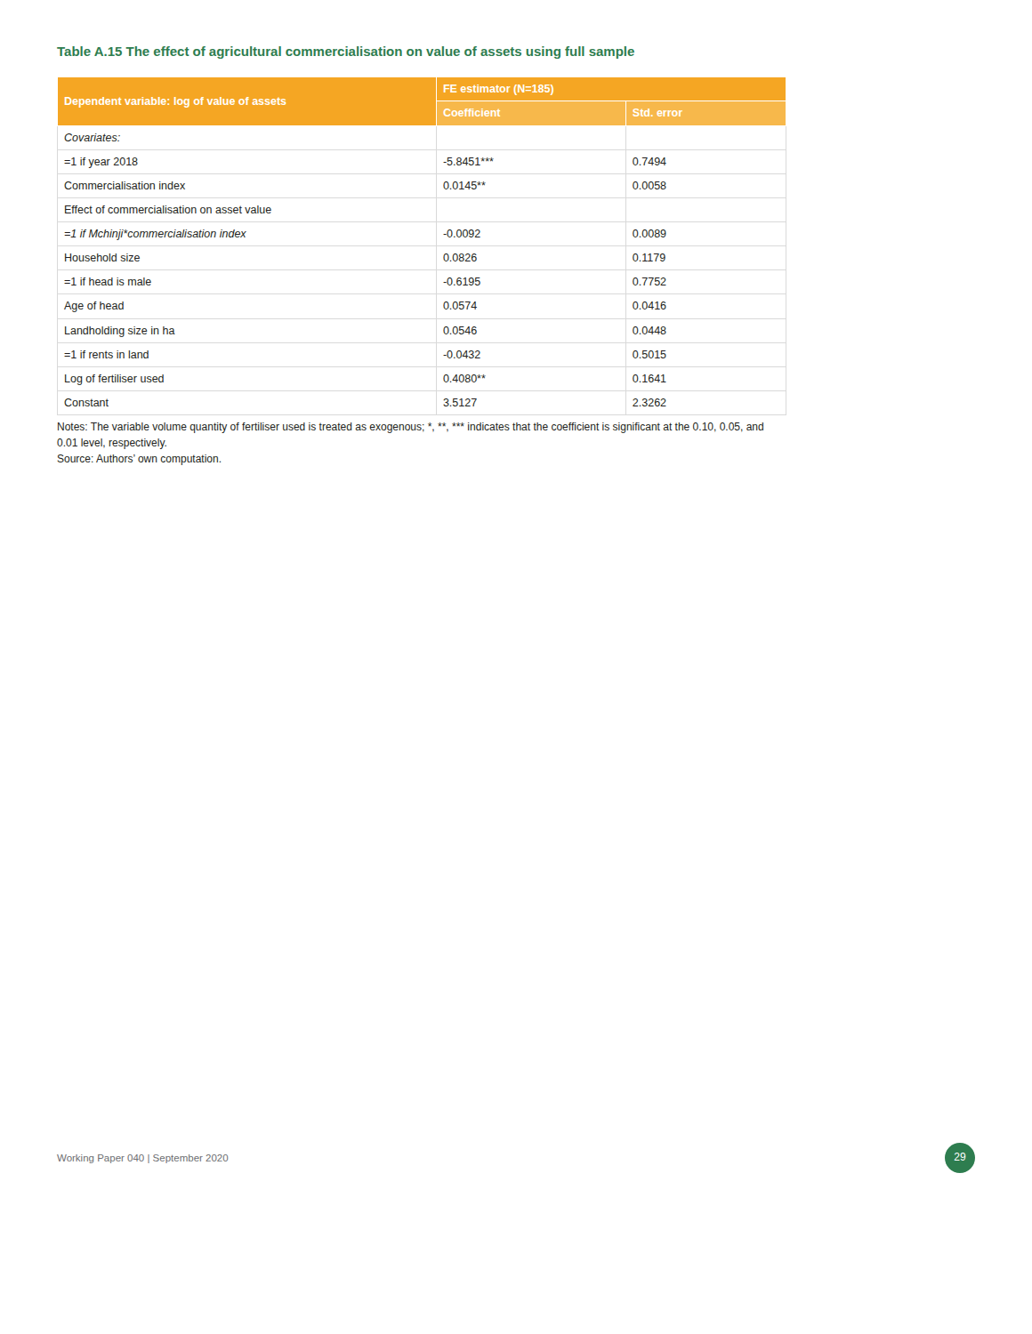Table A.15 The effect of agricultural commercialisation on value of assets using full sample
| Dependent variable: log of value of assets | FE estimator (N=185) |
| --- | --- |
| Coefficient | Std. error |
| Covariates: | | |
| =1 if year 2018 | -5.8451*** | 0.7494 |
| Commercialisation index | 0.0145** | 0.0058 |
| Effect of commercialisation on asset value | | |
| =1 if Mchinji*commercialisation index | -0.0092 | 0.0089 |
| Household size | 0.0826 | 0.1179 |
| =1 if head is male | -0.6195 | 0.7752 |
| Age of head | 0.0574 | 0.0416 |
| Landholding size in ha | 0.0546 | 0.0448 |
| =1 if rents in land | -0.0432 | 0.5015 |
| Log of fertiliser used | 0.4080** | 0.1641 |
| Constant | 3.5127 | 2.3262 |
Notes: The variable volume quantity of fertiliser used is treated as exogenous; *, **, *** indicates that the coefficient is significant at the 0.10, 0.05, and 0.01 level, respectively.
Source: Authors’ own computation.
Working Paper 040 | September 2020 29